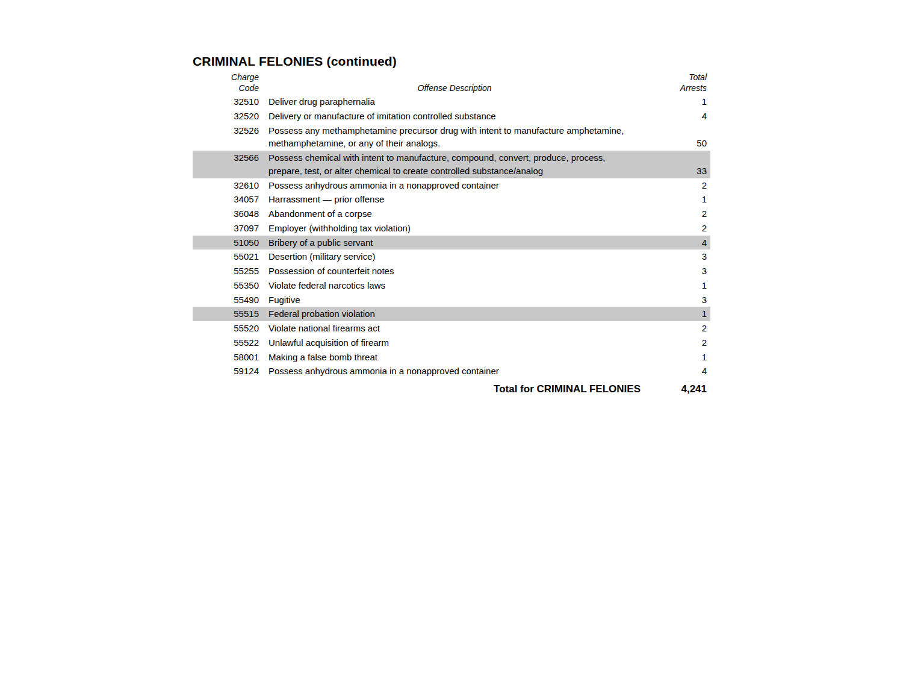CRIMINAL FELONIES (continued)
| Charge Code | Offense Description | Total Arrests |
| --- | --- | --- |
| 32510 | Deliver drug paraphernalia | 1 |
| 32520 | Delivery or manufacture of imitation controlled substance | 4 |
| 32526 | Possess any methamphetamine precursor drug with intent to manufacture amphetamine, methamphetamine, or any of their analogs. | 50 |
| 32566 | Possess chemical with intent to manufacture, compound, convert, produce, process, prepare, test, or alter chemical to create controlled substance/analog | 33 |
| 32610 | Possess anhydrous ammonia in a nonapproved container | 2 |
| 34057 | Harrassment — prior offense | 1 |
| 36048 | Abandonment of a corpse | 2 |
| 37097 | Employer (withholding tax violation) | 2 |
| 51050 | Bribery of a public servant | 4 |
| 55021 | Desertion (military service) | 3 |
| 55255 | Possession of counterfeit notes | 3 |
| 55350 | Violate federal narcotics laws | 1 |
| 55490 | Fugitive | 3 |
| 55515 | Federal probation violation | 1 |
| 55520 | Violate national firearms act | 2 |
| 55522 | Unlawful acquisition of firearm | 2 |
| 58001 | Making a false bomb threat | 1 |
| 59124 | Possess anhydrous ammonia in a nonapproved container | 4 |
| | Total for CRIMINAL FELONIES | 4,241 |